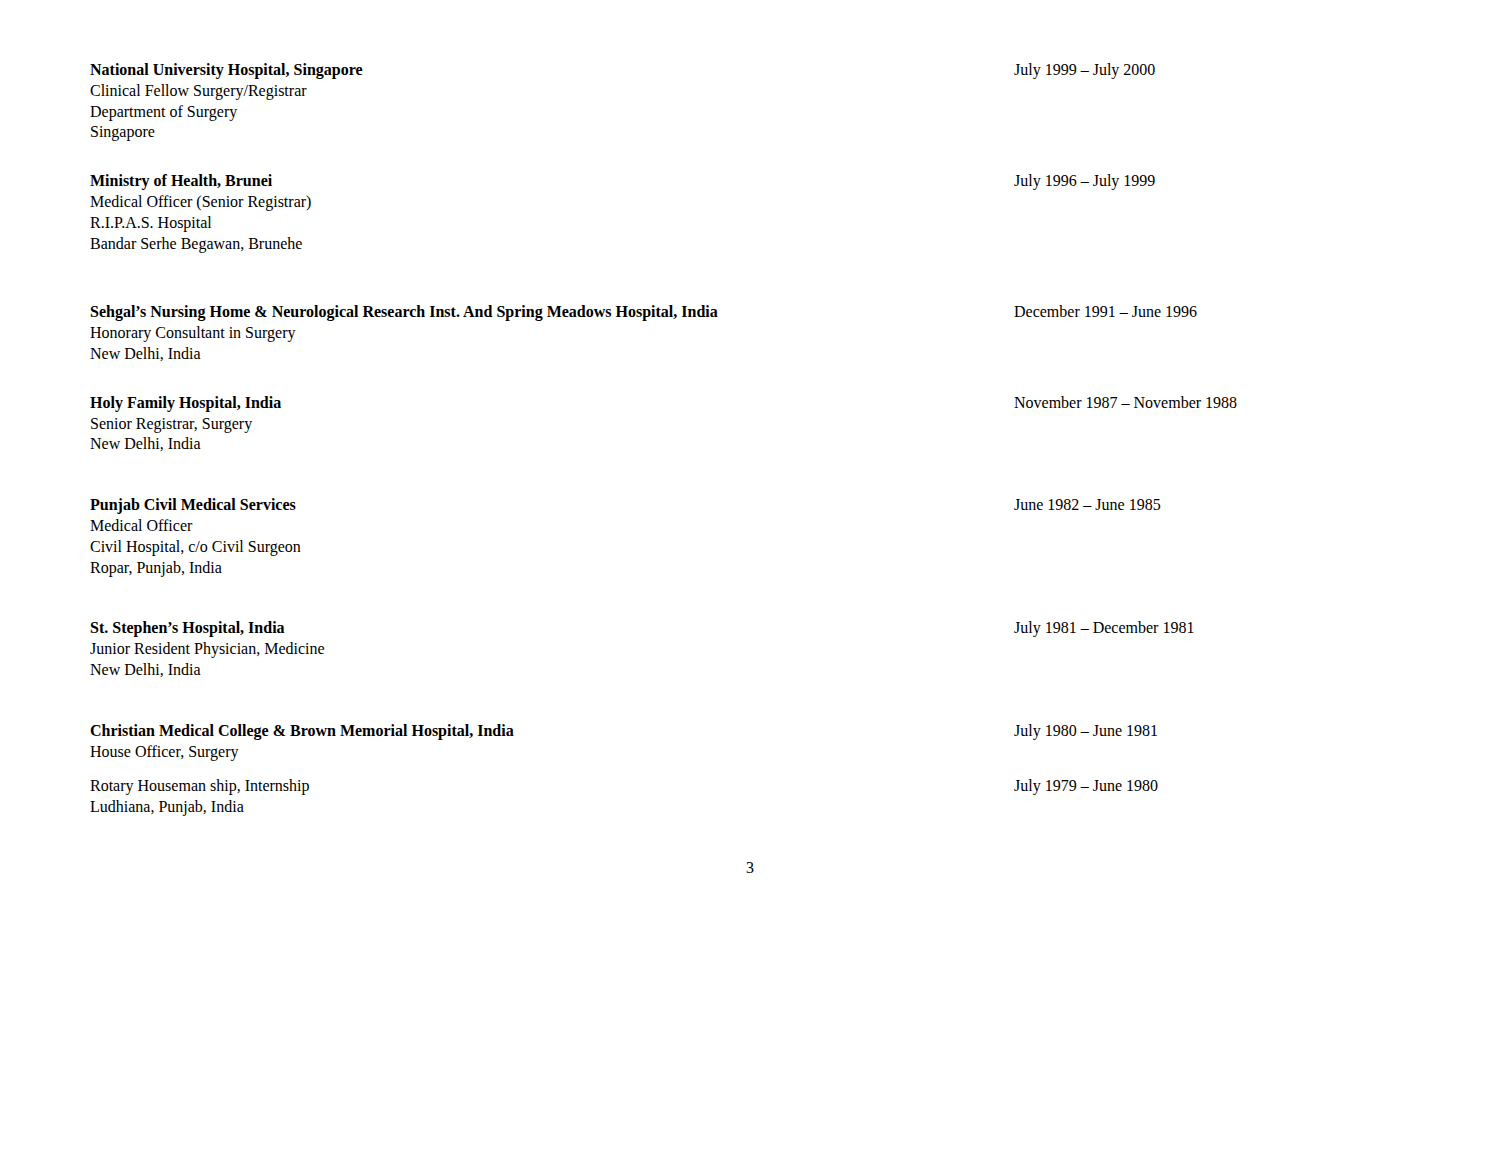National University Hospital, Singapore
Clinical Fellow Surgery/Registrar
Department of Surgery
Singapore
July 1999 – July 2000
Ministry of Health, Brunei
Medical Officer (Senior Registrar)
R.I.P.A.S. Hospital
Bandar Serhe Begawan, Brunehe
July 1996 – July 1999
Sehgal’s Nursing Home & Neurological Research Inst. And Spring Meadows Hospital, India
Honorary Consultant in Surgery
New Delhi, India
December 1991 – June 1996
Holy Family Hospital, India
Senior Registrar, Surgery
New Delhi, India
November 1987 – November 1988
Punjab Civil Medical Services
Medical Officer
Civil Hospital, c/o Civil Surgeon
Ropar, Punjab, India
June 1982 – June 1985
St. Stephen’s Hospital, India
Junior Resident Physician, Medicine
New Delhi, India
July 1981 – December 1981
Christian Medical College & Brown Memorial Hospital, India
House Officer, Surgery
July 1980 – June 1981
Rotary Houseman ship, Internship
Ludhiana, Punjab, India
July 1979 – June 1980
3